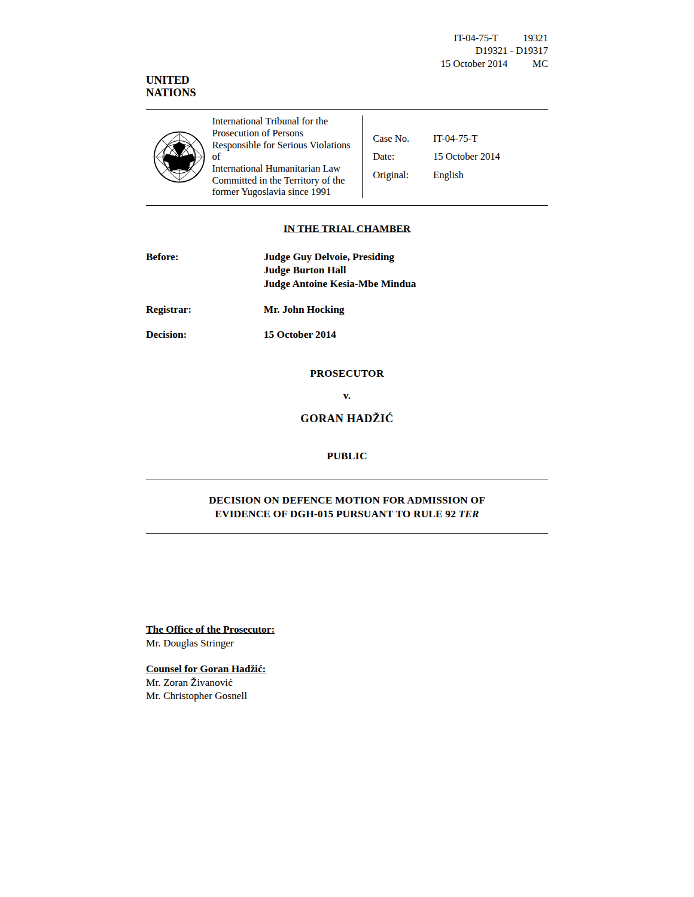IT-04-75-T 19321 D19321 - D19317 15 October 2014 MC
UNITED
NATIONS
International Tribunal for the
Prosecution of Persons
Responsible for Serious Violations of
International Humanitarian Law
Committed in the Territory of the
former Yugoslavia since 1991
| Case No. | IT-04-75-T |
| Date: | 15 October 2014 |
| Original: | English |
IN THE TRIAL CHAMBER
| Before: | Judge Guy Delvoie, Presiding Judge Burton Hall Judge Antoine Kesia-Mbe Mindua |
| Registrar: | Mr. John Hocking |
| Decision: | 15 October 2014 |
PROSECUTOR
v.
GORAN HADŽIĆ
PUBLIC
DECISION ON DEFENCE MOTION FOR ADMISSION OF
EVIDENCE OF DGH-015 PURSUANT TO RULE 92 TER
The Office of the Prosecutor:
Mr. Douglas Stringer
Counsel for Goran Hadžić:
Mr. Zoran Živanović
Mr. Christopher Gosnell